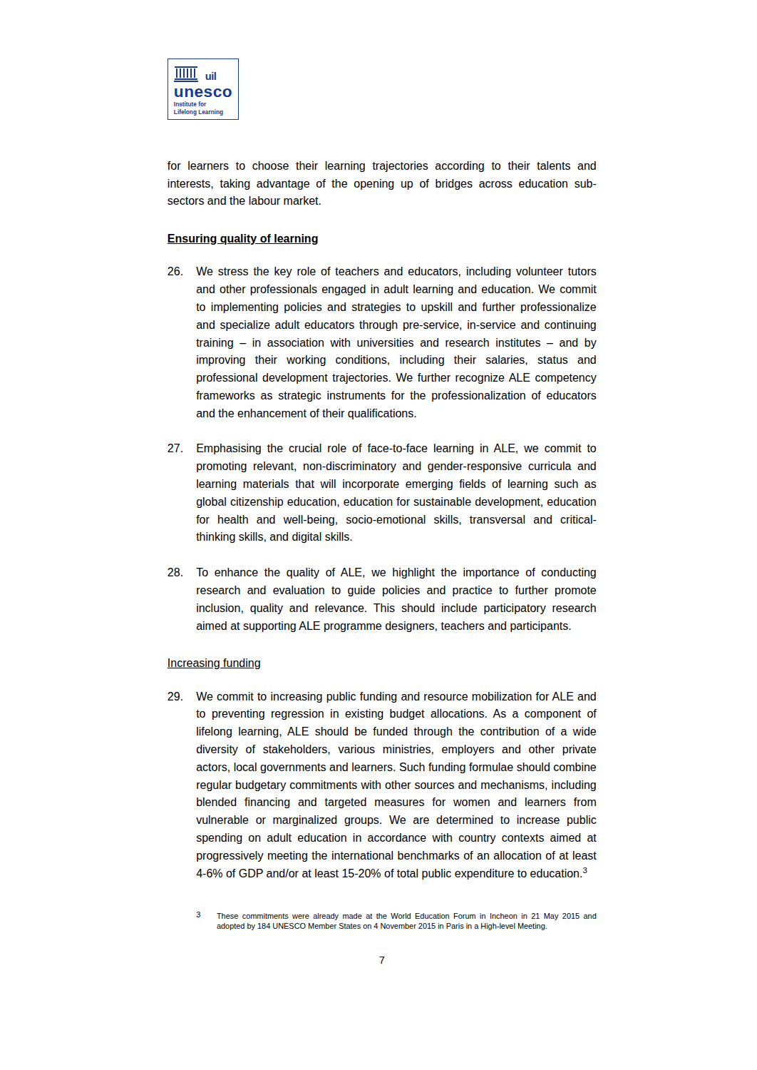uil
unesco
Institute for
Lifelong Learning
for learners to choose their learning trajectories according to their talents and interests, taking advantage of the opening up of bridges across education sub-sectors and the labour market.
Ensuring quality of learning
26. We stress the key role of teachers and educators, including volunteer tutors and other professionals engaged in adult learning and education. We commit to implementing policies and strategies to upskill and further professionalize and specialize adult educators through pre-service, in-service and continuing training – in association with universities and research institutes – and by improving their working conditions, including their salaries, status and professional development trajectories. We further recognize ALE competency frameworks as strategic instruments for the professionalization of educators and the enhancement of their qualifications.
27. Emphasising the crucial role of face-to-face learning in ALE, we commit to promoting relevant, non-discriminatory and gender-responsive curricula and learning materials that will incorporate emerging fields of learning such as global citizenship education, education for sustainable development, education for health and well-being, socio-emotional skills, transversal and critical-thinking skills, and digital skills.
28. To enhance the quality of ALE, we highlight the importance of conducting research and evaluation to guide policies and practice to further promote inclusion, quality and relevance. This should include participatory research aimed at supporting ALE programme designers, teachers and participants.
Increasing funding
29. We commit to increasing public funding and resource mobilization for ALE and to preventing regression in existing budget allocations. As a component of lifelong learning, ALE should be funded through the contribution of a wide diversity of stakeholders, various ministries, employers and other private actors, local governments and learners. Such funding formulae should combine regular budgetary commitments with other sources and mechanisms, including blended financing and targeted measures for women and learners from vulnerable or marginalized groups. We are determined to increase public spending on adult education in accordance with country contexts aimed at progressively meeting the international benchmarks of an allocation of at least 4-6% of GDP and/or at least 15-20% of total public expenditure to education.3
3 These commitments were already made at the World Education Forum in Incheon in 21 May 2015 and adopted by 184 UNESCO Member States on 4 November 2015 in Paris in a High-level Meeting.
7